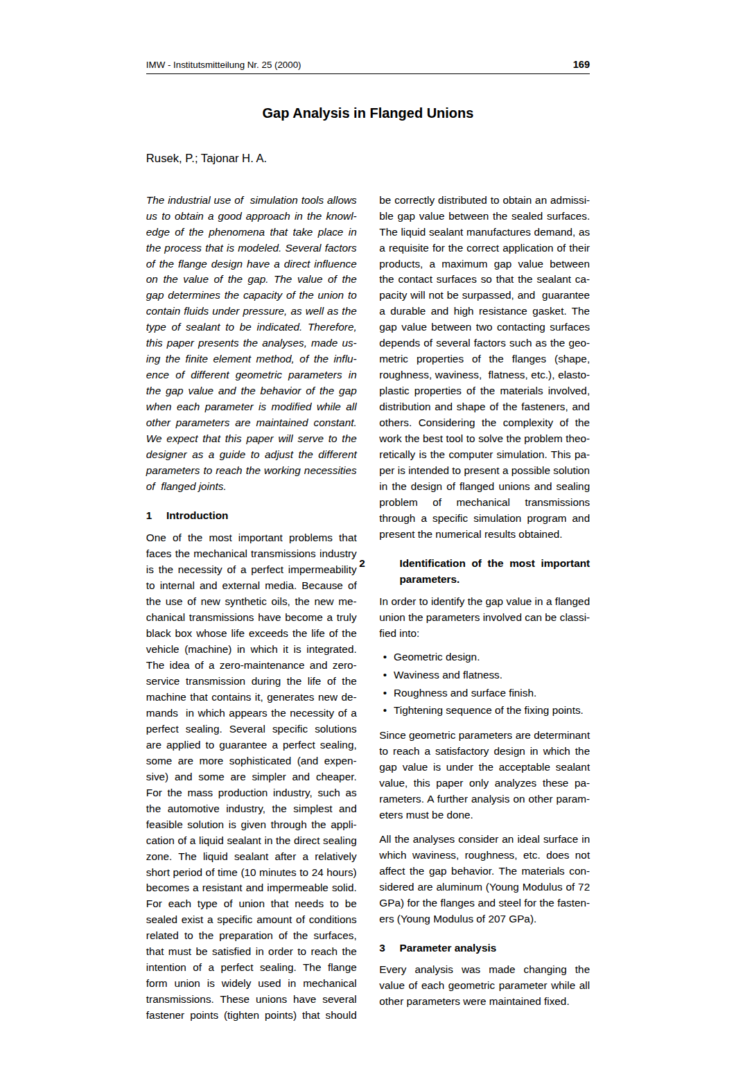IMW - Institutsmitteilung Nr. 25 (2000) 169
Gap Analysis in Flanged Unions
Rusek, P.; Tajonar H. A.
The industrial use of simulation tools allows us to obtain a good approach in the knowledge of the phenomena that take place in the process that is modeled. Several factors of the flange design have a direct influence on the value of the gap. The value of the gap determines the capacity of the union to contain fluids under pressure, as well as the type of sealant to be indicated. Therefore, this paper presents the analyses, made using the finite element method, of the influence of different geometric parameters in the gap value and the behavior of the gap when each parameter is modified while all other parameters are maintained constant. We expect that this paper will serve to the designer as a guide to adjust the different parameters to reach the working necessities of flanged joints.
1 Introduction
One of the most important problems that faces the mechanical transmissions industry is the necessity of a perfect impermeability to internal and external media. Because of the use of new synthetic oils, the new mechanical transmissions have become a truly black box whose life exceeds the life of the vehicle (machine) in which it is integrated. The idea of a zero-maintenance and zero-service transmission during the life of the machine that contains it, generates new demands in which appears the necessity of a perfect sealing. Several specific solutions are applied to guarantee a perfect sealing, some are more sophisticated (and expensive) and some are simpler and cheaper. For the mass production industry, such as the automotive industry, the simplest and feasible solution is given through the application of a liquid sealant in the direct sealing zone. The liquid sealant after a relatively short period of time (10 minutes to 24 hours) becomes a resistant and impermeable solid. For each type of union that needs to be sealed exist a specific amount of conditions related to the preparation of the surfaces, that must be satisfied in order to reach the intention of a perfect sealing. The flange form union is widely used in mechanical transmissions. These unions have several fastener points (tighten points) that should be correctly distributed to obtain an admissible gap value between the sealed surfaces. The liquid sealant manufactures demand, as a requisite for the correct application of their products, a maximum gap value between the contact surfaces so that the sealant capacity will not be surpassed, and guarantee a durable and high resistance gasket. The gap value between two contacting surfaces depends of several factors such as the geometric properties of the flanges (shape, roughness, waviness, flatness, etc.), elastoplastic properties of the materials involved, distribution and shape of the fasteners, and others. Considering the complexity of the work the best tool to solve the problem theoretically is the computer simulation. This paper is intended to present a possible solution in the design of flanged unions and sealing problem of mechanical transmissions through a specific simulation program and present the numerical results obtained.
2 Identification of the most important parameters.
In order to identify the gap value in a flanged union the parameters involved can be classified into:
Geometric design.
Waviness and flatness.
Roughness and surface finish.
Tightening sequence of the fixing points.
Since geometric parameters are determinant to reach a satisfactory design in which the gap value is under the acceptable sealant value, this paper only analyzes these parameters. A further analysis on other parameters must be done.
All the analyses consider an ideal surface in which waviness, roughness, etc. does not affect the gap behavior. The materials considered are aluminum (Young Modulus of 72 GPa) for the flanges and steel for the fasteners (Young Modulus of 207 GPa).
3 Parameter analysis
Every analysis was made changing the value of each geometric parameter while all other parameters were maintained fixed.